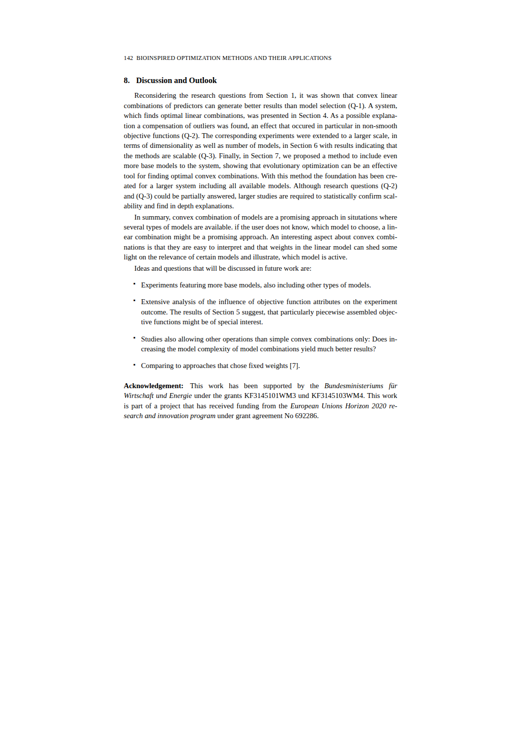142 BIOINSPIRED OPTIMIZATION METHODS AND THEIR APPLICATIONS
8. Discussion and Outlook
Reconsidering the research questions from Section 1, it was shown that convex linear combinations of predictors can generate better results than model selection (Q-1). A system, which finds optimal linear combinations, was presented in Section 4. As a possible explanation a compensation of outliers was found, an effect that occured in particular in non-smooth objective functions (Q-2). The corresponding experiments were extended to a larger scale, in terms of dimensionality as well as number of models, in Section 6 with results indicating that the methods are scalable (Q-3). Finally, in Section 7, we proposed a method to include even more base models to the system, showing that evolutionary optimization can be an effective tool for finding optimal convex combinations. With this method the foundation has been created for a larger system including all available models. Although research questions (Q-2) and (Q-3) could be partially answered, larger studies are required to statistically confirm scalability and find in depth explanations.
In summary, convex combination of models are a promising approach in situtations where several types of models are available. if the user does not know, which model to choose, a linear combination might be a promising approach. An interesting aspect about convex combinations is that they are easy to interpret and that weights in the linear model can shed some light on the relevance of certain models and illustrate, which model is active.
Ideas and questions that will be discussed in future work are:
Experiments featuring more base models, also including other types of models.
Extensive analysis of the influence of objective function attributes on the experiment outcome. The results of Section 5 suggest, that particularly piecewise assembled objective functions might be of special interest.
Studies also allowing other operations than simple convex combinations only: Does increasing the model complexity of model combinations yield much better results?
Comparing to approaches that chose fixed weights [7].
Acknowledgement: This work has been supported by the Bundesministeriums für Wirtschaft und Energie under the grants KF3145101WM3 und KF3145103WM4. This work is part of a project that has received funding from the European Unions Horizon 2020 research and innovation program under grant agreement No 692286.